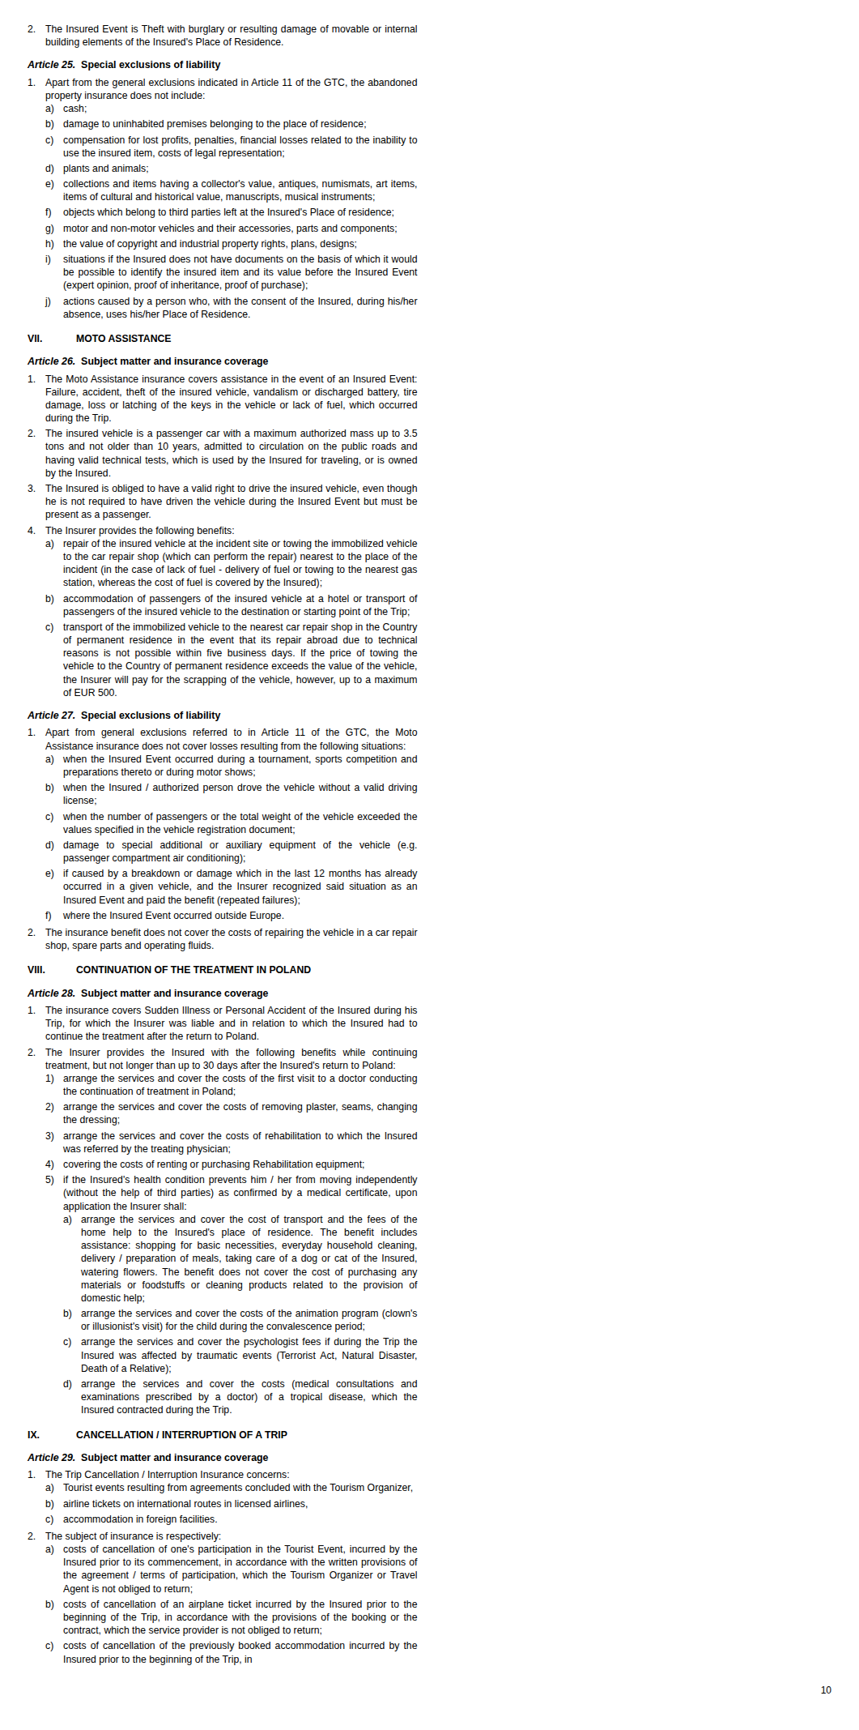2. The Insured Event is Theft with burglary or resulting damage of movable or internal building elements of the Insured's Place of Residence.
Article 25. Special exclusions of liability
1. Apart from the general exclusions indicated in Article 11 of the GTC, the abandoned property insurance does not include:
a) cash;
b) damage to uninhabited premises belonging to the place of residence;
c) compensation for lost profits, penalties, financial losses related to the inability to use the insured item, costs of legal representation;
d) plants and animals;
e) collections and items having a collector's value, antiques, numismats, art items, items of cultural and historical value, manuscripts, musical instruments;
f) objects which belong to third parties left at the Insured's Place of residence;
g) motor and non-motor vehicles and their accessories, parts and components;
h) the value of copyright and industrial property rights, plans, designs;
i) situations if the Insured does not have documents on the basis of which it would be possible to identify the insured item and its value before the Insured Event (expert opinion, proof of inheritance, proof of purchase);
j) actions caused by a person who, with the consent of the Insured, during his/her absence, uses his/her Place of Residence.
VII. MOTO ASSISTANCE
Article 26. Subject matter and insurance coverage
1. The Moto Assistance insurance covers assistance in the event of an Insured Event: Failure, accident, theft of the insured vehicle, vandalism or discharged battery, tire damage, loss or latching of the keys in the vehicle or lack of fuel, which occurred during the Trip.
2. The insured vehicle is a passenger car with a maximum authorized mass up to 3.5 tons and not older than 10 years, admitted to circulation on the public roads and having valid technical tests, which is used by the Insured for traveling, or is owned by the Insured.
3. The Insured is obliged to have a valid right to drive the insured vehicle, even though he is not required to have driven the vehicle during the Insured Event but must be present as a passenger.
4. The Insurer provides the following benefits:
a) repair of the insured vehicle at the incident site or towing the immobilized vehicle to the car repair shop (which can perform the repair) nearest to the place of the incident (in the case of lack of fuel - delivery of fuel or towing to the nearest gas station, whereas the cost of fuel is covered by the Insured);
b) accommodation of passengers of the insured vehicle at a hotel or transport of passengers of the insured vehicle to the destination or starting point of the Trip;
c) transport of the immobilized vehicle to the nearest car repair shop in the Country of permanent residence in the event that its repair abroad due to technical reasons is not possible within five business days. If the price of towing the vehicle to the Country of permanent residence exceeds the value of the vehicle, the Insurer will pay for the scrapping of the vehicle, however, up to a maximum of EUR 500.
Article 27. Special exclusions of liability
1. Apart from general exclusions referred to in Article 11 of the GTC, the Moto Assistance insurance does not cover losses resulting from the following situations:
a) when the Insured Event occurred during a tournament, sports competition and preparations thereto or during motor shows;
b) when the Insured / authorized person drove the vehicle without a valid driving license;
c) when the number of passengers or the total weight of the vehicle exceeded the values specified in the vehicle registration document;
d) damage to special additional or auxiliary equipment of the vehicle (e.g. passenger compartment air conditioning);
e) if caused by a breakdown or damage which in the last 12 months has already occurred in a given vehicle, and the Insurer recognized said situation as an Insured Event and paid the benefit (repeated failures);
f) where the Insured Event occurred outside Europe.
2. The insurance benefit does not cover the costs of repairing the vehicle in a car repair shop, spare parts and operating fluids.
VIII. CONTINUATION OF THE TREATMENT IN POLAND
Article 28. Subject matter and insurance coverage
1. The insurance covers Sudden Illness or Personal Accident of the Insured during his Trip, for which the Insurer was liable and in relation to which the Insured had to continue the treatment after the return to Poland.
2. The Insurer provides the Insured with the following benefits while continuing treatment, but not longer than up to 30 days after the Insured's return to Poland:
1) arrange the services and cover the costs of the first visit to a doctor conducting the continuation of treatment in Poland;
2) arrange the services and cover the costs of removing plaster, seams, changing the dressing;
3) arrange the services and cover the costs of rehabilitation to which the Insured was referred by the treating physician;
4) covering the costs of renting or purchasing Rehabilitation equipment;
5) if the Insured's health condition prevents him / her from moving independently (without the help of third parties) as confirmed by a medical certificate, upon application the Insurer shall:
a) arrange the services and cover the cost of transport and the fees of the home help to the Insured's place of residence. The benefit includes assistance: shopping for basic necessities, everyday household cleaning, delivery / preparation of meals, taking care of a dog or cat of the Insured, watering flowers. The benefit does not cover the cost of purchasing any materials or foodstuffs or cleaning products related to the provision of domestic help;
b) arrange the services and cover the costs of the animation program (clown's or illusionist's visit) for the child during the convalescence period;
c) arrange the services and cover the psychologist fees if during the Trip the Insured was affected by traumatic events (Terrorist Act, Natural Disaster, Death of a Relative);
d) arrange the services and cover the costs (medical consultations and examinations prescribed by a doctor) of a tropical disease, which the Insured contracted during the Trip.
IX. CANCELLATION / INTERRUPTION OF A TRIP
Article 29. Subject matter and insurance coverage
1. The Trip Cancellation / Interruption Insurance concerns:
a) Tourist events resulting from agreements concluded with the Tourism Organizer,
b) airline tickets on international routes in licensed airlines,
c) accommodation in foreign facilities.
2. The subject of insurance is respectively:
a) costs of cancellation of one's participation in the Tourist Event, incurred by the Insured prior to its commencement, in accordance with the written provisions of the agreement / terms of participation, which the Tourism Organizer or Travel Agent is not obliged to return;
b) costs of cancellation of an airplane ticket incurred by the Insured prior to the beginning of the Trip, in accordance with the provisions of the booking or the contract, which the service provider is not obliged to return;
c) costs of cancellation of the previously booked accommodation incurred by the Insured prior to the beginning of the Trip, in
10